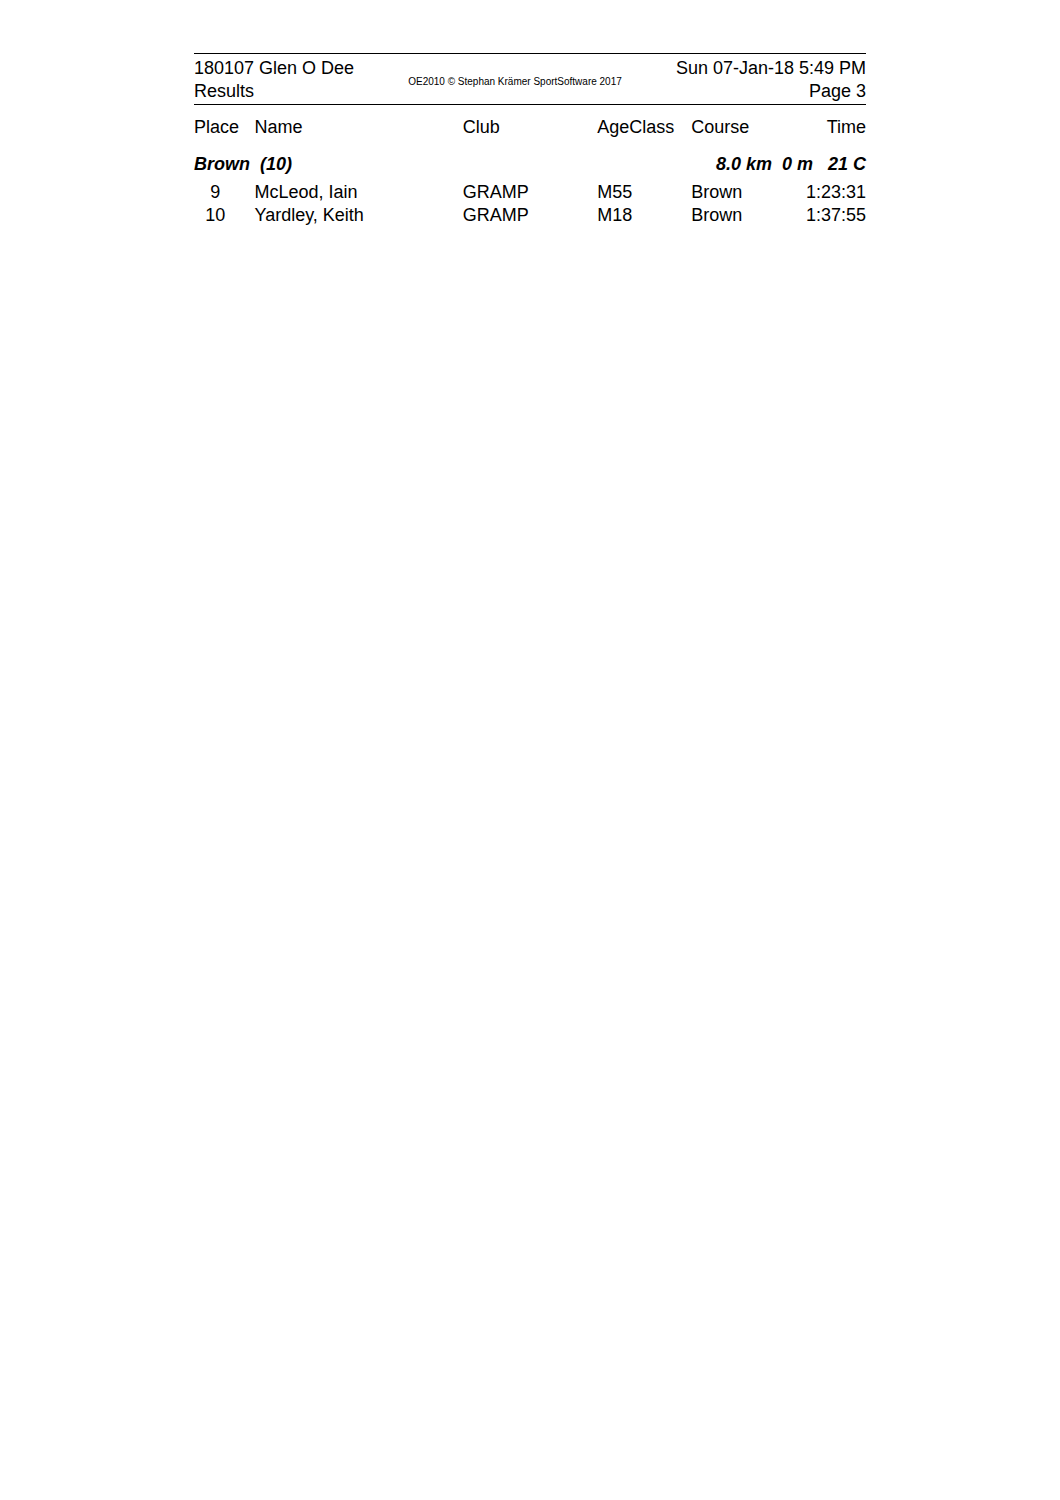180107 Glen O Dee
Results
OE2010 © Stephan Krämer SportSoftware 2017
Sun 07-Jan-18 5:49 PM
Page 3
| Place | Name | Club | AgeClass | Course | Time |
| --- | --- | --- | --- | --- | --- |
| Brown (10) | 8.0 km 0 m 21 C |
| 9 | McLeod, Iain | GRAMP | M55 | Brown | 1:23:31 |
| 10 | Yardley, Keith | GRAMP | M18 | Brown | 1:37:55 |